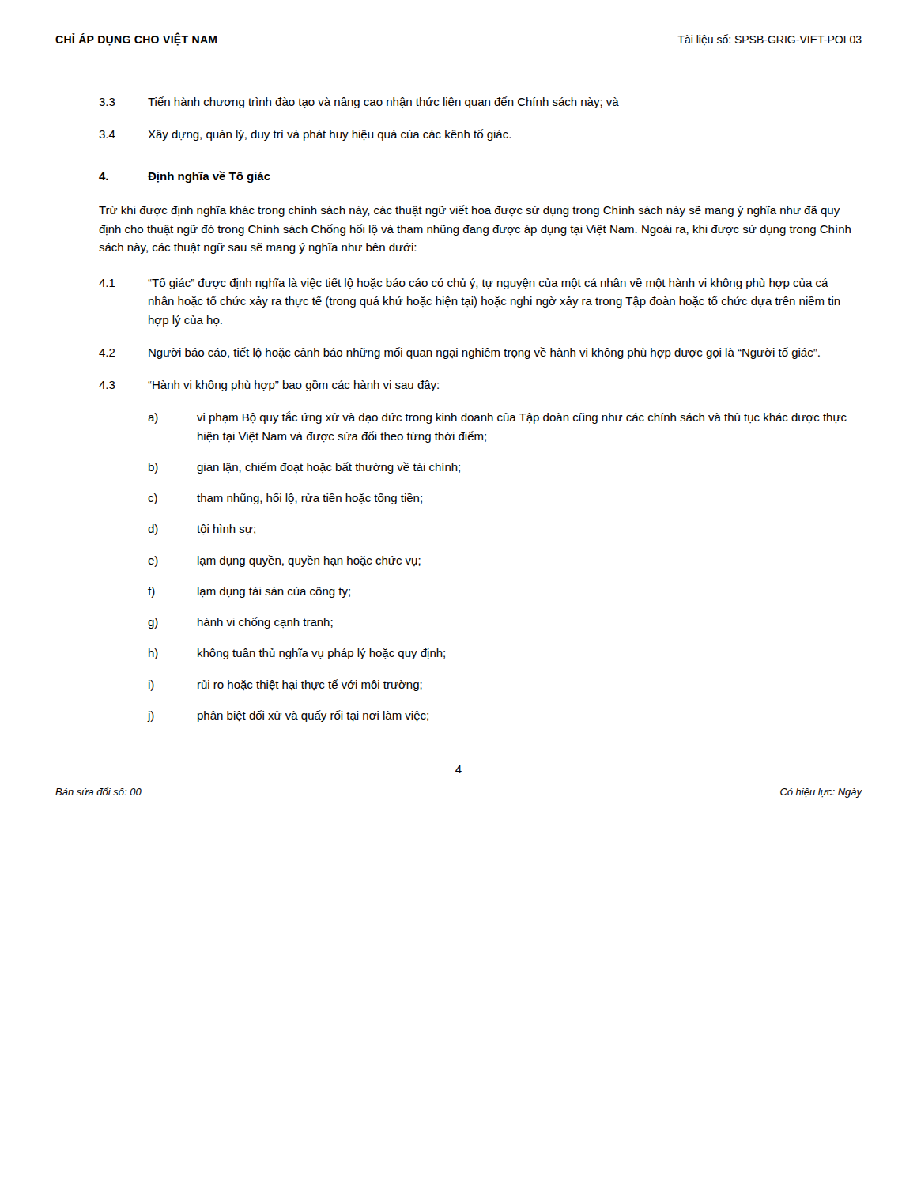CHỈ ÁP DỤNG CHO VIỆT NAM
Tài liệu số: SPSB-GRIG-VIET-POL03
3.3
Tiến hành chương trình đào tạo và nâng cao nhận thức liên quan đến Chính sách này; và
3.4
Xây dựng, quản lý, duy trì và phát huy hiệu quả của các kênh tố giác.
4. Định nghĩa về Tố giác
Trừ khi được định nghĩa khác trong chính sách này, các thuật ngữ viết hoa được sử dụng trong Chính sách này sẽ mang ý nghĩa như đã quy định cho thuật ngữ đó trong Chính sách Chống hối lộ và tham nhũng đang được áp dụng tại Việt Nam. Ngoài ra, khi được sử dụng trong Chính sách này, các thuật ngữ sau sẽ mang ý nghĩa như bên dưới:
4.1
“Tố giác” được định nghĩa là việc tiết lộ hoặc báo cáo có chủ ý, tự nguyện của một cá nhân về một hành vi không phù hợp của cá nhân hoặc tổ chức xảy ra thực tế (trong quá khứ hoặc hiện tại) hoặc nghi ngờ xảy ra trong Tập đoàn hoặc tổ chức dựa trên niềm tin hợp lý của họ.
4.2
Người báo cáo, tiết lộ hoặc cảnh báo những mối quan ngại nghiêm trọng về hành vi không phù hợp được gọi là “Người tố giác”.
4.3
“Hành vi không phù hợp” bao gồm các hành vi sau đây:
a)
vi phạm Bộ quy tắc ứng xử và đạo đức trong kinh doanh của Tập đoàn cũng như các chính sách và thủ tục khác được thực hiện tại Việt Nam và được sửa đổi theo từng thời điểm;
b)
gian lận, chiếm đoạt hoặc bất thường về tài chính;
c)
tham nhũng, hối lộ, rửa tiền hoặc tống tiền;
d)
tội hình sự;
e)
lạm dụng quyền, quyền hạn hoặc chức vụ;
f)
lạm dụng tài sản của công ty;
g)
hành vi chống cạnh tranh;
h)
không tuân thủ nghĩa vụ pháp lý hoặc quy định;
i)
rủi ro hoặc thiệt hại thực tế với môi trường;
j)
phân biệt đối xử và quấy rối tại nơi làm việc;
4
Bản sửa đổi số: 00
Có hiệu lực: Ngày